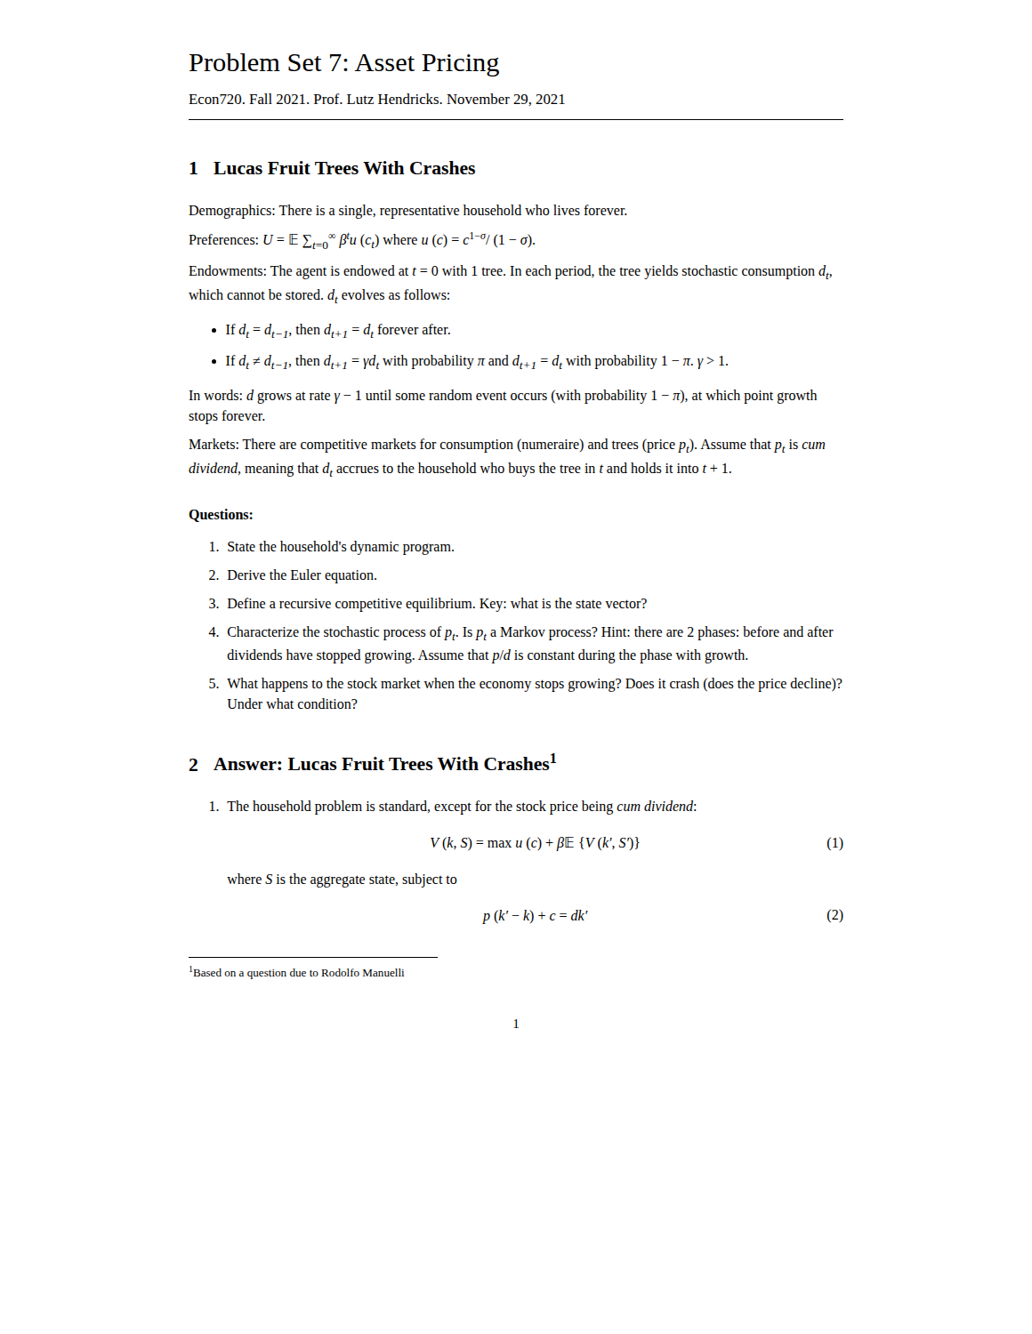Problem Set 7: Asset Pricing
Econ720. Fall 2021. Prof. Lutz Hendricks. November 29, 2021
1 Lucas Fruit Trees With Crashes
Demographics: There is a single, representative household who lives forever.
Preferences: U = 𝔼 ∑t=0∞ βtu (ct) where u (c) = c1−σ/ (1 − σ).
Endowments: The agent is endowed at t = 0 with 1 tree. In each period, the tree yields stochastic consumption dt, which cannot be stored. dt evolves as follows:
If dt = dt−1, then dt+1 = dt forever after.
If dt ≠ dt−1, then dt+1 = γdt with probability π and dt+1 = dt with probability 1 − π. γ > 1.
In words: d grows at rate γ − 1 until some random event occurs (with probability 1 − π), at which point growth stops forever.
Markets: There are competitive markets for consumption (numeraire) and trees (price pt). Assume that pt is cum dividend, meaning that dt accrues to the household who buys the tree in t and holds it into t + 1.
Questions:
State the household's dynamic program.
Derive the Euler equation.
Define a recursive competitive equilibrium. Key: what is the state vector?
Characterize the stochastic process of pt. Is pt a Markov process? Hint: there are 2 phases: before and after dividends have stopped growing. Assume that p/d is constant during the phase with growth.
What happens to the stock market when the economy stops growing? Does it crash (does the price decline)? Under what condition?
2 Answer: Lucas Fruit Trees With Crashes1
The household problem is standard, except for the stock price being cum dividend: V (k, S) = max u (c) + β 𝔼 {V (k′, S′)} (1)
where S is the aggregate state, subject to
p (k′ − k) + c = dk′ (2)
1Based on a question due to Rodolfo Manuelli
1